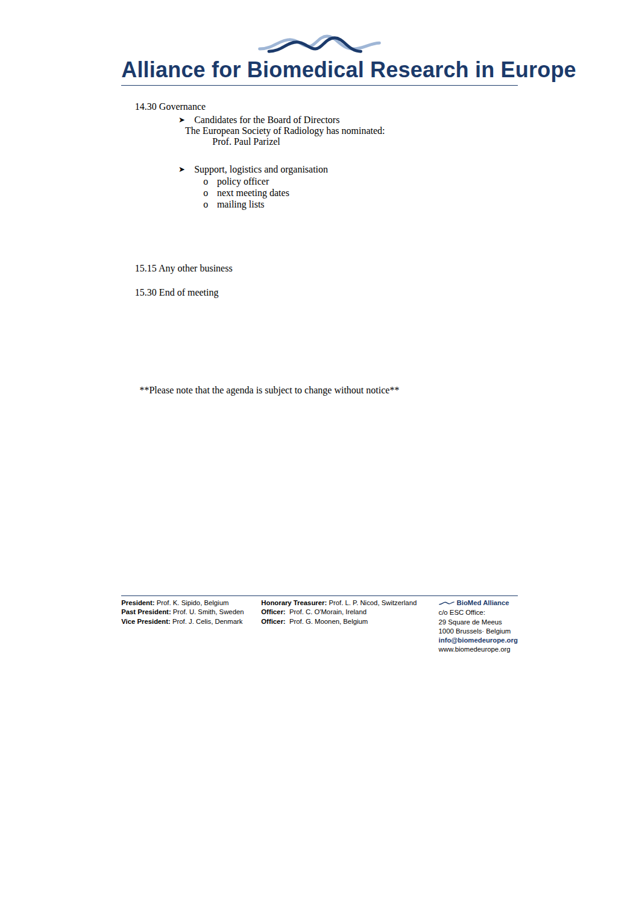Alliance for Biomedical Research in Europe
14.30 Governance
Candidates for the Board of Directors
The European Society of Radiology has nominated:
Prof. Paul Parizel
Support, logistics and organisation
policy officer
next meeting dates
mailing lists
15.15 Any other business
15.30 End of meeting
**Please note that the agenda is subject to change without notice**
President: Prof. K. Sipido, Belgium
Past President: Prof. U. Smith, Sweden
Vice President: Prof. J. Celis, Denmark
Honorary Treasurer: Prof. L. P. Nicod, Switzerland
Officer: Prof. C. O'Morain, Ireland
Officer: Prof. G. Moonen, Belgium
BioMed Alliance
c/o ESC Office:
29 Square de Meeus
1000 Brussels· Belgium
info@biomedeurope.org
www.biomedeurope.org